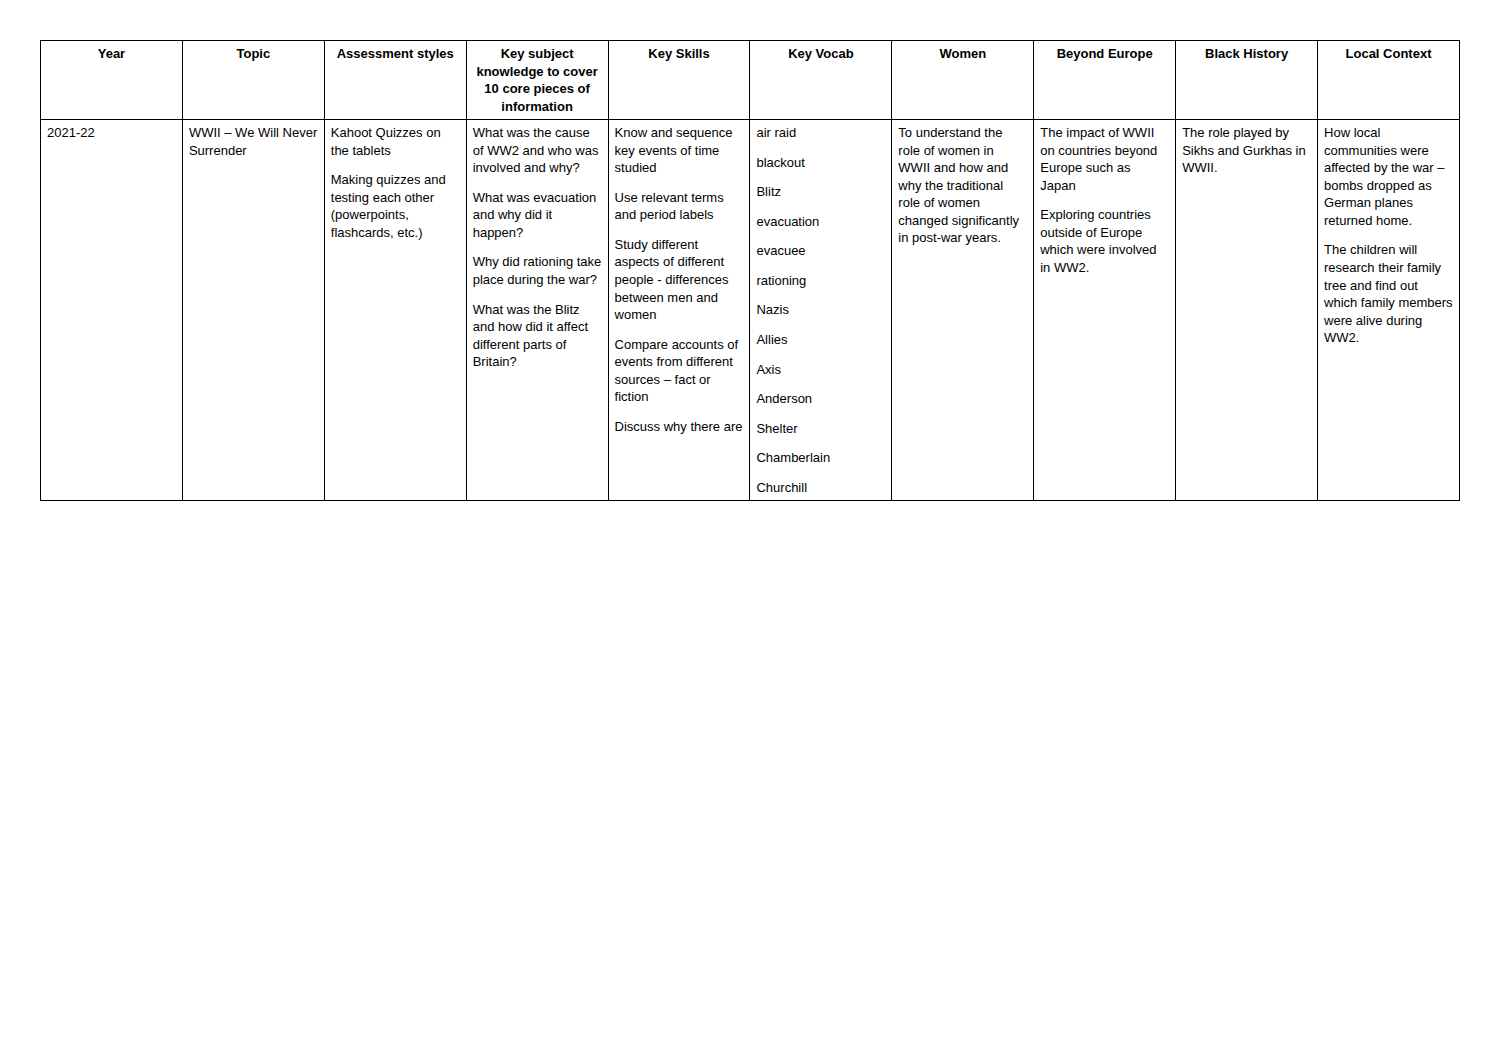| Year | Topic | Assessment styles | Key subject knowledge to cover 10 core pieces of information | Key Skills | Key Vocab | Women | Beyond Europe | Black History | Local Context |
| --- | --- | --- | --- | --- | --- | --- | --- | --- | --- |
| 2021-22 | WWII – We Will Never Surrender | Kahoot Quizzes on the tablets Making quizzes and testing each other (powerpoints, flashcards, etc.) | What was the cause of WW2 and who was involved and why? What was evacuation and why did it happen? Why did rationing take place during the war? What was the Blitz and how did it affect different parts of Britain? | Know and sequence key events of time studied Use relevant terms and period labels Study different aspects of different people - differences between men and women Compare accounts of events from different sources – fact or fiction Discuss why there are | air raid blackout Blitz evacuation evacuee rationing Nazis Allies Axis Anderson Shelter Chamberlain Churchill | To understand the role of women in WWII and how and why the traditional role of women changed significantly in post-war years. | The impact of WWII on countries beyond Europe such as Japan Exploring countries outside of Europe which were involved in WW2. | The role played by Sikhs and Gurkhas in WWII. | How local communities were affected by the war – bombs dropped as German planes returned home. The children will research their family tree and find out which family members were alive during WW2. |